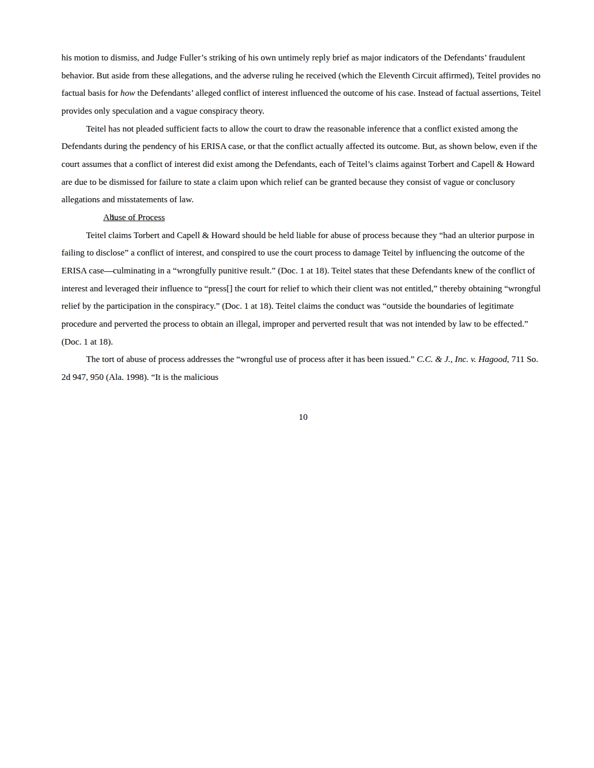his motion to dismiss, and Judge Fuller’s striking of his own untimely reply brief as major indicators of the Defendants’ fraudulent behavior. But aside from these allegations, and the adverse ruling he received (which the Eleventh Circuit affirmed), Teitel provides no factual basis for how the Defendants’ alleged conflict of interest influenced the outcome of his case. Instead of factual assertions, Teitel provides only speculation and a vague conspiracy theory.
Teitel has not pleaded sufficient facts to allow the court to draw the reasonable inference that a conflict existed among the Defendants during the pendency of his ERISA case, or that the conflict actually affected its outcome. But, as shown below, even if the court assumes that a conflict of interest did exist among the Defendants, each of Teitel’s claims against Torbert and Capell & Howard are due to be dismissed for failure to state a claim upon which relief can be granted because they consist of vague or conclusory allegations and misstatements of law.
1. Abuse of Process
Teitel claims Torbert and Capell & Howard should be held liable for abuse of process because they “had an ulterior purpose in failing to disclose” a conflict of interest, and conspired to use the court process to damage Teitel by influencing the outcome of the ERISA case—culminating in a “wrongfully punitive result.” (Doc. 1 at 18). Teitel states that these Defendants knew of the conflict of interest and leveraged their influence to “press[] the court for relief to which their client was not entitled,” thereby obtaining “wrongful relief by the participation in the conspiracy.” (Doc. 1 at 18). Teitel claims the conduct was “outside the boundaries of legitimate procedure and perverted the process to obtain an illegal, improper and perverted result that was not intended by law to be effected.” (Doc. 1 at 18).
The tort of abuse of process addresses the “wrongful use of process after it has been issued.” C.C. & J., Inc. v. Hagood, 711 So. 2d 947, 950 (Ala. 1998). “It is the malicious
10